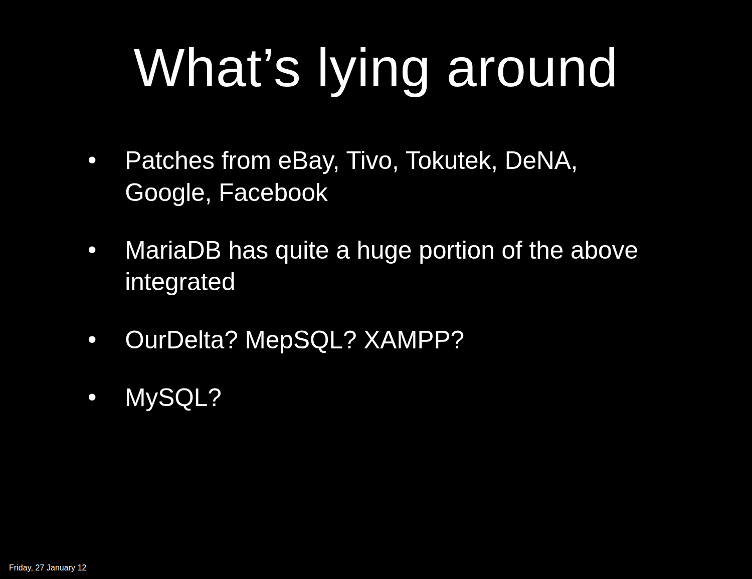What’s lying around
Patches from eBay, Tivo, Tokutek, DeNA, Google, Facebook
MariaDB has quite a huge portion of the above integrated
OurDelta? MepSQL? XAMPP?
MySQL?
Friday, 27 January 12